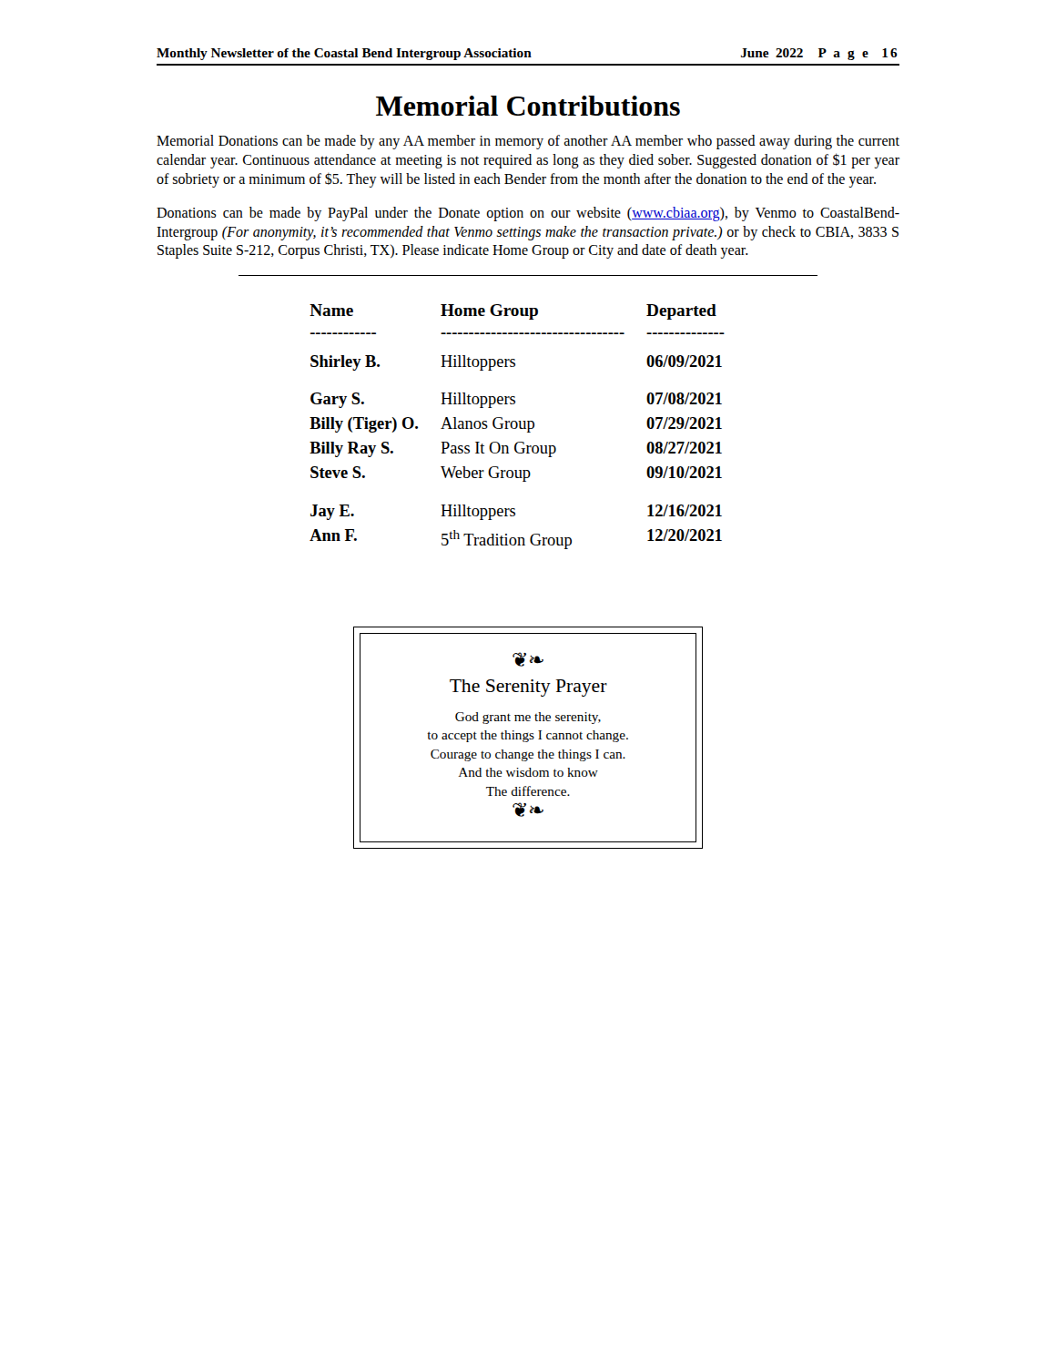Monthly Newsletter of the Coastal Bend Intergroup Association June 2022 P a g e 16
Memorial Contributions
Memorial Donations can be made by any AA member in memory of another AA member who passed away during the current calendar year. Continuous attendance at meeting is not required as long as they died sober. Suggested donation of $1 per year of sobriety or a minimum of $5. They will be listed in each Bender from the month after the donation to the end of the year.
Donations can be made by PayPal under the Donate option on our website (www.cbiaa.org), by Venmo to CoastalBend-Intergroup (For anonymity, it’s recommended that Venmo settings make the transaction private.) or by check to CBIA, 3833 S Staples Suite S-212, Corpus Christi, TX). Please indicate Home Group or City and date of death year.
| Name | Home Group | Departed |
| --- | --- | --- |
| ------------ | --------------------------------- | -------------- |
| Shirley B. | Hilltoppers | 06/09/2021 |
| Gary S. | Hilltoppers | 07/08/2021 |
| Billy (Tiger) O. | Alanos Group | 07/29/2021 |
| Billy Ray S. | Pass It On Group | 08/27/2021 |
| Steve S. | Weber Group | 09/10/2021 |
| Jay E. | Hilltoppers | 12/16/2021 |
| Ann F. | 5 th Tradition Group | 12/20/2021 |
❦❧
The Serenity Prayer
God grant me the serenity, to accept the things I cannot change. Courage to change the things I can. And the wisdom to know The difference.
❦❧